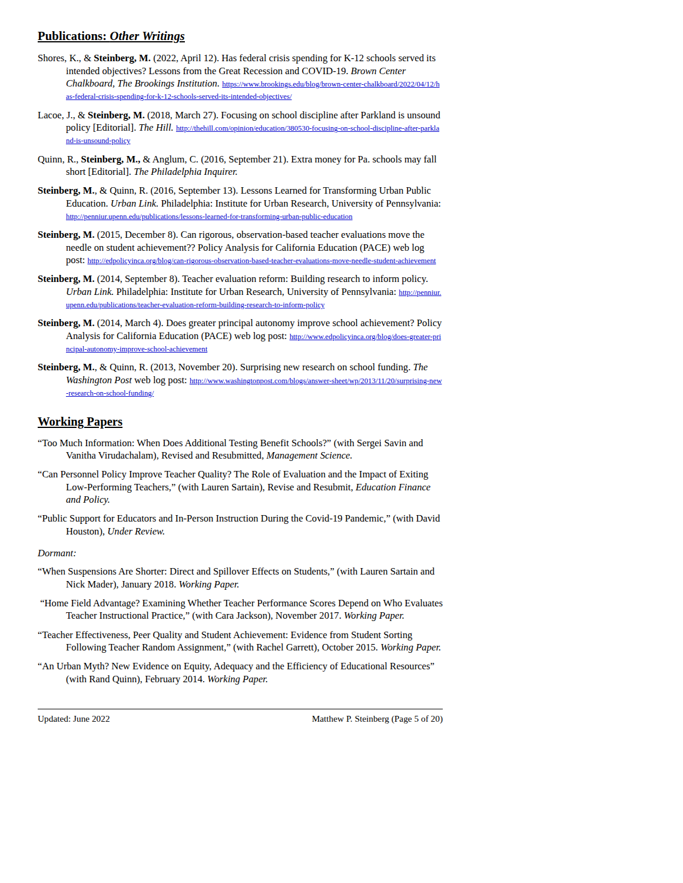Publications: Other Writings
Shores, K., & Steinberg, M. (2022, April 12). Has federal crisis spending for K-12 schools served its intended objectives? Lessons from the Great Recession and COVID-19. Brown Center Chalkboard, The Brookings Institution. https://www.brookings.edu/blog/brown-center-chalkboard/2022/04/12/has-federal-crisis-spending-for-k-12-schools-served-its-intended-objectives/
Lacoe, J., & Steinberg, M. (2018, March 27). Focusing on school discipline after Parkland is unsound policy [Editorial]. The Hill. http://thehill.com/opinion/education/380530-focusing-on-school-discipline-after-parkland-is-unsound-policy
Quinn, R., Steinberg, M., & Anglum, C. (2016, September 21). Extra money for Pa. schools may fall short [Editorial]. The Philadelphia Inquirer.
Steinberg, M., & Quinn, R. (2016, September 13). Lessons Learned for Transforming Urban Public Education. Urban Link. Philadelphia: Institute for Urban Research, University of Pennsylvania: http://penniur.upenn.edu/publications/lessons-learned-for-transforming-urban-public-education
Steinberg, M. (2015, December 8). Can rigorous, observation-based teacher evaluations move the needle on student achievement?? Policy Analysis for California Education (PACE) web log post: http://edpolicyinca.org/blog/can-rigorous-observation-based-teacher-evaluations-move-needle-student-achievement
Steinberg, M. (2014, September 8). Teacher evaluation reform: Building research to inform policy. Urban Link. Philadelphia: Institute for Urban Research, University of Pennsylvania: http://penniur.upenn.edu/publications/teacher-evaluation-reform-building-research-to-inform-policy
Steinberg, M. (2014, March 4). Does greater principal autonomy improve school achievement? Policy Analysis for California Education (PACE) web log post: http://www.edpolicyinca.org/blog/does-greater-principal-autonomy-improve-school-achievement
Steinberg, M., & Quinn, R. (2013, November 20). Surprising new research on school funding. The Washington Post web log post: http://www.washingtonpost.com/blogs/answer-sheet/wp/2013/11/20/surprising-new-research-on-school-funding/
Working Papers
“Too Much Information: When Does Additional Testing Benefit Schools?” (with Sergei Savin and Vanitha Virudachalam), Revised and Resubmitted, Management Science.
“Can Personnel Policy Improve Teacher Quality? The Role of Evaluation and the Impact of Exiting Low-Performing Teachers,” (with Lauren Sartain), Revise and Resubmit, Education Finance and Policy.
“Public Support for Educators and In-Person Instruction During the Covid-19 Pandemic,” (with David Houston), Under Review.
Dormant:
“When Suspensions Are Shorter: Direct and Spillover Effects on Students,” (with Lauren Sartain and Nick Mader), January 2018. Working Paper.
“Home Field Advantage? Examining Whether Teacher Performance Scores Depend on Who Evaluates Teacher Instructional Practice,” (with Cara Jackson), November 2017. Working Paper.
“Teacher Effectiveness, Peer Quality and Student Achievement: Evidence from Student Sorting Following Teacher Random Assignment,” (with Rachel Garrett), October 2015. Working Paper.
“An Urban Myth? New Evidence on Equity, Adequacy and the Efficiency of Educational Resources” (with Rand Quinn), February 2014. Working Paper.
Updated: June 2022 Matthew P. Steinberg (Page 5 of 20)